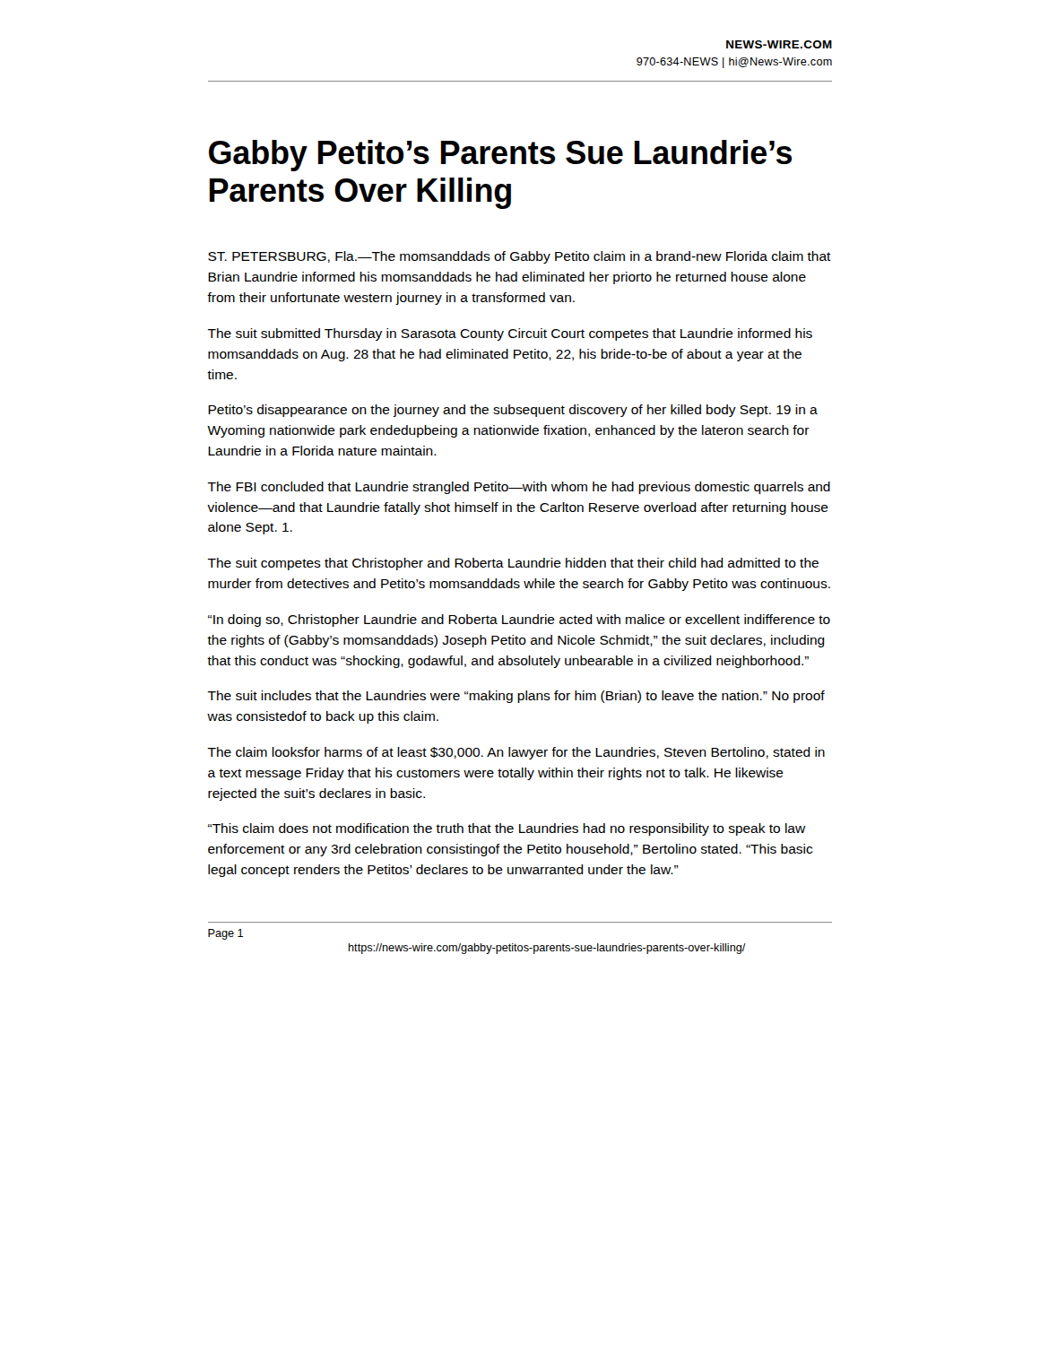NEWS-WIRE.COM
970-634-NEWS | hi@News-Wire.com
Gabby Petito’s Parents Sue Laundrie’s Parents Over Killing
ST. PETERSBURG, Fla.—The momsanddads of Gabby Petito claim in a brand-new Florida claim that Brian Laundrie informed his momsanddads he had eliminated her priorto he returned house alone from their unfortunate western journey in a transformed van.
The suit submitted Thursday in Sarasota County Circuit Court competes that Laundrie informed his momsanddads on Aug. 28 that he had eliminated Petito, 22, his bride-to-be of about a year at the time.
Petito’s disappearance on the journey and the subsequent discovery of her killed body Sept. 19 in a Wyoming nationwide park endedupbeing a nationwide fixation, enhanced by the lateron search for Laundrie in a Florida nature maintain.
The FBI concluded that Laundrie strangled Petito—with whom he had previous domestic quarrels and violence—and that Laundrie fatally shot himself in the Carlton Reserve overload after returning house alone Sept. 1.
The suit competes that Christopher and Roberta Laundrie hidden that their child had admitted to the murder from detectives and Petito’s momsanddads while the search for Gabby Petito was continuous.
“In doing so, Christopher Laundrie and Roberta Laundrie acted with malice or excellent indifference to the rights of (Gabby’s momsanddads) Joseph Petito and Nicole Schmidt,” the suit declares, including that this conduct was “shocking, godawful, and absolutely unbearable in a civilized neighborhood.”
The suit includes that the Laundries were “making plans for him (Brian) to leave the nation.” No proof was consistedof to back up this claim.
The claim looksfor harms of at least $30,000. An lawyer for the Laundries, Steven Bertolino, stated in a text message Friday that his customers were totally within their rights not to talk. He likewise rejected the suit’s declares in basic.
“This claim does not modification the truth that the Laundries had no responsibility to speak to law enforcement or any 3rd celebration consistingof the Petito household,” Bertolino stated. “This basic legal concept renders the Petitos’ declares to be unwarranted under the law.”
Page 1
https://news-wire.com/gabby-petitos-parents-sue-laundries-parents-over-killing/